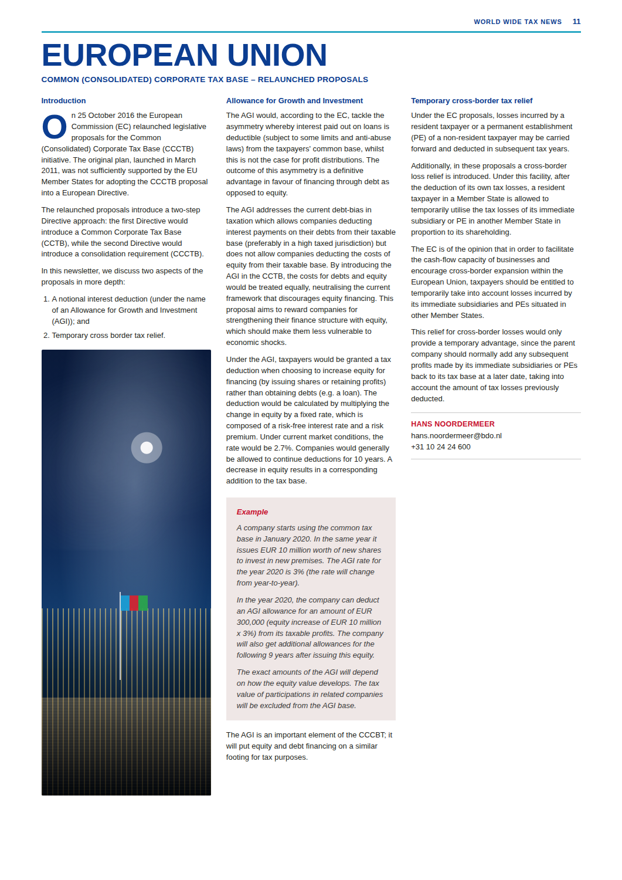World Wide Tax News 11
EUROPEAN UNION
Common (Consolidated) Corporate Tax Base – Relaunched Proposals
Introduction
On 25 October 2016 the European Commission (EC) relaunched legislative proposals for the Common (Consolidated) Corporate Tax Base (CCCTB) initiative. The original plan, launched in March 2011, was not sufficiently supported by the EU Member States for adopting the CCCTB proposal into a European Directive.
The relaunched proposals introduce a two-step Directive approach: the first Directive would introduce a Common Corporate Tax Base (CCTB), while the second Directive would introduce a consolidation requirement (CCCTB).
In this newsletter, we discuss two aspects of the proposals in more depth:
A notional interest deduction (under the name of an Allowance for Growth and Investment (AGI)); and
Temporary cross border tax relief.
Allowance for Growth and Investment
The AGI would, according to the EC, tackle the asymmetry whereby interest paid out on loans is deductible (subject to some limits and anti-abuse laws) from the taxpayers' common base, whilst this is not the case for profit distributions. The outcome of this asymmetry is a definitive advantage in favour of financing through debt as opposed to equity.
The AGI addresses the current debt-bias in taxation which allows companies deducting interest payments on their debts from their taxable base (preferably in a high taxed jurisdiction) but does not allow companies deducting the costs of equity from their taxable base. By introducing the AGI in the CCTB, the costs for debts and equity would be treated equally, neutralising the current framework that discourages equity financing. This proposal aims to reward companies for strengthening their finance structure with equity, which should make them less vulnerable to economic shocks.
Under the AGI, taxpayers would be granted a tax deduction when choosing to increase equity for financing (by issuing shares or retaining profits) rather than obtaining debts (e.g. a loan). The deduction would be calculated by multiplying the change in equity by a fixed rate, which is composed of a risk-free interest rate and a risk premium. Under current market conditions, the rate would be 2.7%. Companies would generally be allowed to continue deductions for 10 years. A decrease in equity results in a corresponding addition to the tax base.
Example
A company starts using the common tax base in January 2020. In the same year it issues EUR 10 million worth of new shares to invest in new premises. The AGI rate for the year 2020 is 3% (the rate will change from year-to-year).
In the year 2020, the company can deduct an AGI allowance for an amount of EUR 300,000 (equity increase of EUR 10 million x 3%) from its taxable profits. The company will also get additional allowances for the following 9 years after issuing this equity.
The exact amounts of the AGI will depend on how the equity value develops. The tax value of participations in related companies will be excluded from the AGI base.
The AGI is an important element of the CCCBT; it will put equity and debt financing on a similar footing for tax purposes.
Temporary cross-border tax relief
Under the EC proposals, losses incurred by a resident taxpayer or a permanent establishment (PE) of a non-resident taxpayer may be carried forward and deducted in subsequent tax years.
Additionally, in these proposals a cross-border loss relief is introduced. Under this facility, after the deduction of its own tax losses, a resident taxpayer in a Member State is allowed to temporarily utilise the tax losses of its immediate subsidiary or PE in another Member State in proportion to its shareholding.
The EC is of the opinion that in order to facilitate the cash-flow capacity of businesses and encourage cross-border expansion within the European Union, taxpayers should be entitled to temporarily take into account losses incurred by its immediate subsidiaries and PEs situated in other Member States.
This relief for cross-border losses would only provide a temporary advantage, since the parent company should normally add any subsequent profits made by its immediate subsidiaries or PEs back to its tax base at a later date, taking into account the amount of tax losses previously deducted.
Hans Noordermeer
hans.noordermeer@bdo.nl
+31 10 24 24 600